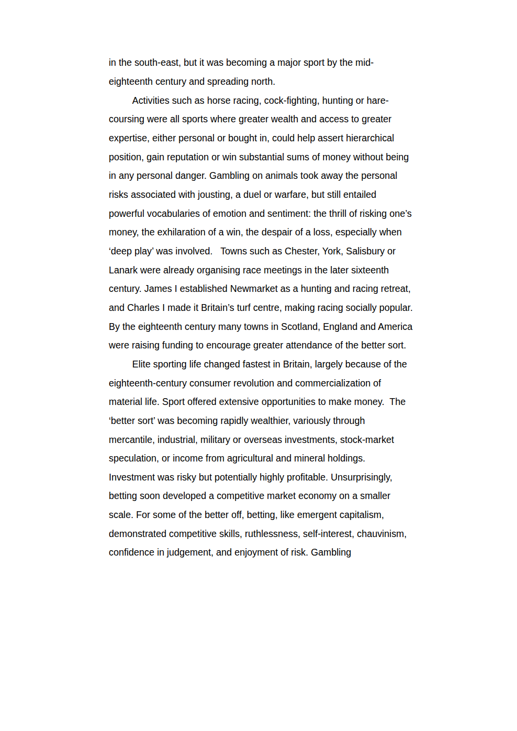in the south-east, but it was becoming a major sport by the mid-eighteenth century and spreading north.
Activities such as horse racing, cock-fighting, hunting or hare-coursing were all sports where greater wealth and access to greater expertise, either personal or bought in, could help assert hierarchical position, gain reputation or win substantial sums of money without being in any personal danger. Gambling on animals took away the personal risks associated with jousting, a duel or warfare, but still entailed powerful vocabularies of emotion and sentiment: the thrill of risking one’s money, the exhilaration of a win, the despair of a loss, especially when ‘deep play’ was involved. Towns such as Chester, York, Salisbury or Lanark were already organising race meetings in the later sixteenth century. James I established Newmarket as a hunting and racing retreat, and Charles I made it Britain’s turf centre, making racing socially popular. By the eighteenth century many towns in Scotland, England and America were raising funding to encourage greater attendance of the better sort.
Elite sporting life changed fastest in Britain, largely because of the eighteenth-century consumer revolution and commercialization of material life. Sport offered extensive opportunities to make money. The ‘better sort’ was becoming rapidly wealthier, variously through mercantile, industrial, military or overseas investments, stock-market speculation, or income from agricultural and mineral holdings. Investment was risky but potentially highly profitable. Unsurprisingly, betting soon developed a competitive market economy on a smaller scale. For some of the better off, betting, like emergent capitalism, demonstrated competitive skills, ruthlessness, self-interest, chauvinism, confidence in judgement, and enjoyment of risk. Gambling